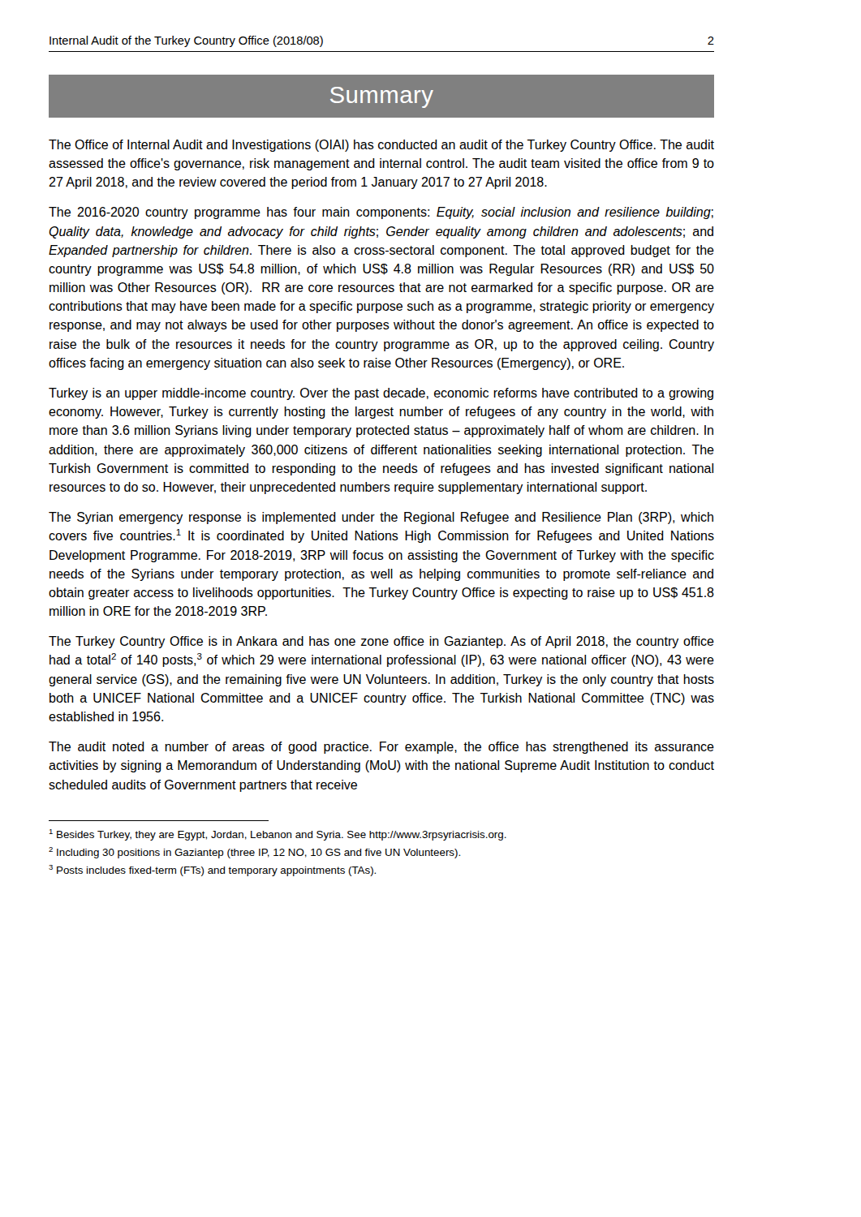Internal Audit of the Turkey Country Office (2018/08)
2
Summary
The Office of Internal Audit and Investigations (OIAI) has conducted an audit of the Turkey Country Office. The audit assessed the office's governance, risk management and internal control. The audit team visited the office from 9 to 27 April 2018, and the review covered the period from 1 January 2017 to 27 April 2018.
The 2016-2020 country programme has four main components: Equity, social inclusion and resilience building; Quality data, knowledge and advocacy for child rights; Gender equality among children and adolescents; and Expanded partnership for children. There is also a cross-sectoral component. The total approved budget for the country programme was US$ 54.8 million, of which US$ 4.8 million was Regular Resources (RR) and US$ 50 million was Other Resources (OR). RR are core resources that are not earmarked for a specific purpose. OR are contributions that may have been made for a specific purpose such as a programme, strategic priority or emergency response, and may not always be used for other purposes without the donor's agreement. An office is expected to raise the bulk of the resources it needs for the country programme as OR, up to the approved ceiling. Country offices facing an emergency situation can also seek to raise Other Resources (Emergency), or ORE.
Turkey is an upper middle-income country. Over the past decade, economic reforms have contributed to a growing economy. However, Turkey is currently hosting the largest number of refugees of any country in the world, with more than 3.6 million Syrians living under temporary protected status – approximately half of whom are children. In addition, there are approximately 360,000 citizens of different nationalities seeking international protection. The Turkish Government is committed to responding to the needs of refugees and has invested significant national resources to do so. However, their unprecedented numbers require supplementary international support.
The Syrian emergency response is implemented under the Regional Refugee and Resilience Plan (3RP), which covers five countries.1 It is coordinated by United Nations High Commission for Refugees and United Nations Development Programme. For 2018-2019, 3RP will focus on assisting the Government of Turkey with the specific needs of the Syrians under temporary protection, as well as helping communities to promote self-reliance and obtain greater access to livelihoods opportunities. The Turkey Country Office is expecting to raise up to US$ 451.8 million in ORE for the 2018-2019 3RP.
The Turkey Country Office is in Ankara and has one zone office in Gaziantep. As of April 2018, the country office had a total2 of 140 posts,3 of which 29 were international professional (IP), 63 were national officer (NO), 43 were general service (GS), and the remaining five were UN Volunteers. In addition, Turkey is the only country that hosts both a UNICEF National Committee and a UNICEF country office. The Turkish National Committee (TNC) was established in 1956.
The audit noted a number of areas of good practice. For example, the office has strengthened its assurance activities by signing a Memorandum of Understanding (MoU) with the national Supreme Audit Institution to conduct scheduled audits of Government partners that receive
1 Besides Turkey, they are Egypt, Jordan, Lebanon and Syria. See http://www.3rpsyriacrisis.org.
2 Including 30 positions in Gaziantep (three IP, 12 NO, 10 GS and five UN Volunteers).
3 Posts includes fixed-term (FTs) and temporary appointments (TAs).